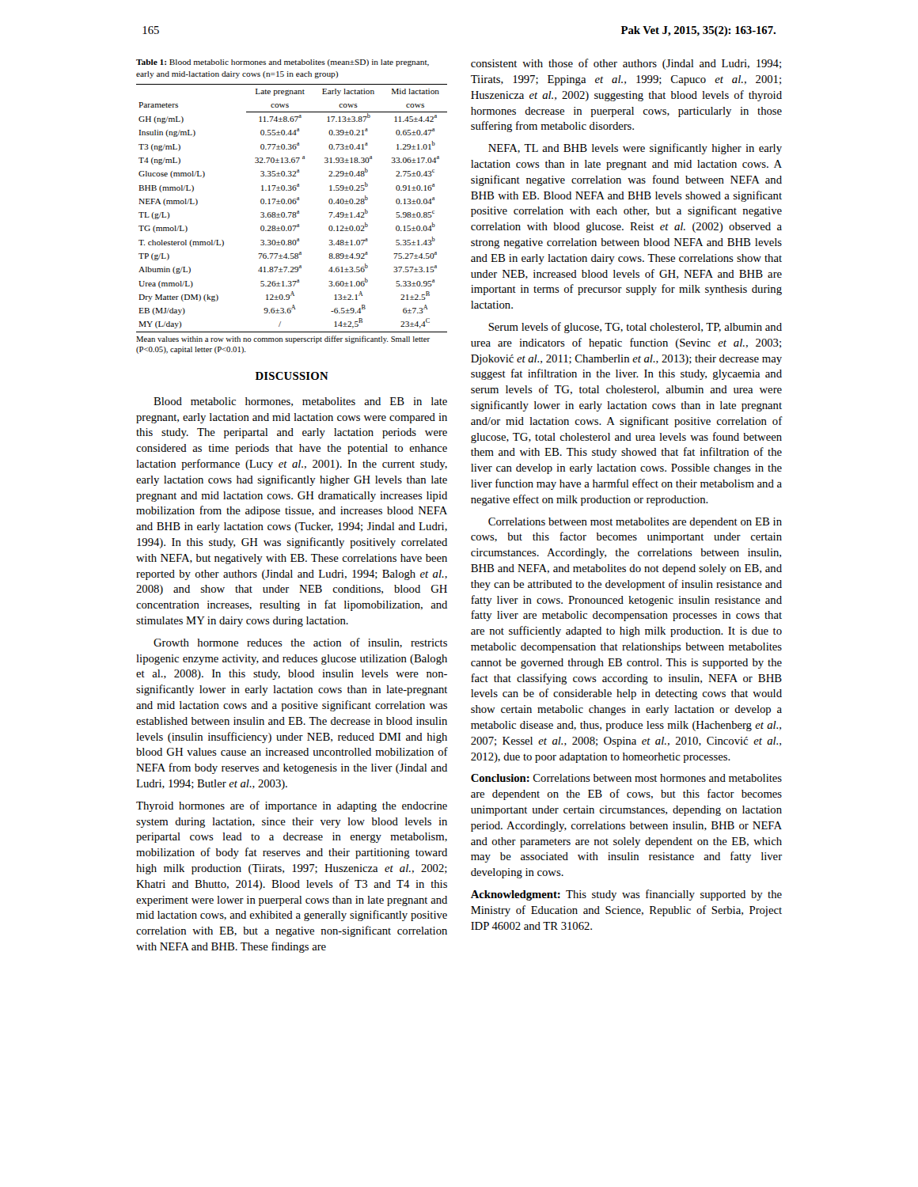165 Pak Vet J, 2015, 35(2): 163-167.
Table 1: Blood metabolic hormones and metabolites (mean±SD) in late pregnant, early and mid-lactation dairy cows (n=15 in each group)
| Parameters | Late pregnant | Early lactation | Mid lactation |
| --- | --- | --- | --- |
| cows | cows | cows |
| GH (ng/mL) | 11.74±8.67 a | 17.13±3.87 b | 11.45±4.42 a |
| Insulin (ng/mL) | 0.55±0.44 a | 0.39±0.21 a | 0.65±0.47 a |
| T3 (ng/mL) | 0.77±0.36 a | 0.73±0.41 a | 1.29±1.01 b |
| T4 (ng/mL) | 32.70±13.67 a | 31.93±18.30 a | 33.06±17.04 a |
| Glucose (mmol/L) | 3.35±0.32 a | 2.29±0.48 b | 2.75±0.43 c |
| BHB (mmol/L) | 1.17±0.36 a | 1.59±0.25 b | 0.91±0.16 a |
| NEFA (mmol/L) | 0.17±0.06 a | 0.40±0.28 b | 0.13±0.04 a |
| TL (g/L) | 3.68±0.78 a | 7.49±1.42 b | 5.98±0.85 c |
| TG (mmol/L) | 0.28±0.07 a | 0.12±0.02 b | 0.15±0.04 b |
| T. cholesterol (mmol/L) | 3.30±0.80 a | 3.48±1.07 a | 5.35±1.43 b |
| TP (g/L) | 76.77±4.58 a | 8.89±4.92 a | 75.27±4.50 a |
| Albumin (g/L) | 41.87±7.29 a | 4.61±3.56 b | 37.57±3.15 a |
| Urea (mmol/L) | 5.26±1.37 a | 3.60±1.06 b | 5.33±0.95 a |
| Dry Matter (DM) (kg) | 12±0.9 A | 13±2.1 A | 21±2.5 B |
| EB (MJ/day) | 9.6±3.6 A | -6.5±9.4 B | 6±7.3 A |
| MY (L/day) | / | 14±2,5 B | 23±4,4 C |
Mean values within a row with no common superscript differ significantly. Small letter (P<0.05), capital letter (P<0.01).
DISCUSSION
Blood metabolic hormones, metabolites and EB in late pregnant, early lactation and mid lactation cows were compared in this study. The peripartal and early lactation periods were considered as time periods that have the potential to enhance lactation performance (Lucy et al., 2001). In the current study, early lactation cows had significantly higher GH levels than late pregnant and mid lactation cows. GH dramatically increases lipid mobilization from the adipose tissue, and increases blood NEFA and BHB in early lactation cows (Tucker, 1994; Jindal and Ludri, 1994). In this study, GH was significantly positively correlated with NEFA, but negatively with EB. These correlations have been reported by other authors (Jindal and Ludri, 1994; Balogh et al., 2008) and show that under NEB conditions, blood GH concentration increases, resulting in fat lipomobilization, and stimulates MY in dairy cows during lactation.
Growth hormone reduces the action of insulin, restricts lipogenic enzyme activity, and reduces glucose utilization (Balogh et al., 2008). In this study, blood insulin levels were non-significantly lower in early lactation cows than in late-pregnant and mid lactation cows and a positive significant correlation was established between insulin and EB. The decrease in blood insulin levels (insulin insufficiency) under NEB, reduced DMI and high blood GH values cause an increased uncontrolled mobilization of NEFA from body reserves and ketogenesis in the liver (Jindal and Ludri, 1994; Butler et al., 2003).
Thyroid hormones are of importance in adapting the endocrine system during lactation, since their very low blood levels in peripartal cows lead to a decrease in energy metabolism, mobilization of body fat reserves and their partitioning toward high milk production (Tiirats, 1997; Huszenicza et al., 2002; Khatri and Bhutto, 2014). Blood levels of T3 and T4 in this experiment were lower in puerperal cows than in late pregnant and mid lactation cows, and exhibited a generally significantly positive correlation with EB, but a negative non-significant correlation with NEFA and BHB. These findings are
consistent with those of other authors (Jindal and Ludri, 1994; Tiirats, 1997; Eppinga et al., 1999; Capuco et al., 2001; Huszenicza et al., 2002) suggesting that blood levels of thyroid hormones decrease in puerperal cows, particularly in those suffering from metabolic disorders.
NEFA, TL and BHB levels were significantly higher in early lactation cows than in late pregnant and mid lactation cows. A significant negative correlation was found between NEFA and BHB with EB. Blood NEFA and BHB levels showed a significant positive correlation with each other, but a significant negative correlation with blood glucose. Reist et al. (2002) observed a strong negative correlation between blood NEFA and BHB levels and EB in early lactation dairy cows. These correlations show that under NEB, increased blood levels of GH, NEFA and BHB are important in terms of precursor supply for milk synthesis during lactation.
Serum levels of glucose, TG, total cholesterol, TP, albumin and urea are indicators of hepatic function (Sevinc et al., 2003; Djoković et al., 2011; Chamberlin et al., 2013); their decrease may suggest fat infiltration in the liver. In this study, glycaemia and serum levels of TG, total cholesterol, albumin and urea were significantly lower in early lactation cows than in late pregnant and/or mid lactation cows. A significant positive correlation of glucose, TG, total cholesterol and urea levels was found between them and with EB. This study showed that fat infiltration of the liver can develop in early lactation cows. Possible changes in the liver function may have a harmful effect on their metabolism and a negative effect on milk production or reproduction.
Correlations between most metabolites are dependent on EB in cows, but this factor becomes unimportant under certain circumstances. Accordingly, the correlations between insulin, BHB and NEFA, and metabolites do not depend solely on EB, and they can be attributed to the development of insulin resistance and fatty liver in cows. Pronounced ketogenic insulin resistance and fatty liver are metabolic decompensation processes in cows that are not sufficiently adapted to high milk production. It is due to metabolic decompensation that relationships between metabolites cannot be governed through EB control. This is supported by the fact that classifying cows according to insulin, NEFA or BHB levels can be of considerable help in detecting cows that would show certain metabolic changes in early lactation or develop a metabolic disease and, thus, produce less milk (Hachenberg et al., 2007; Kessel et al., 2008; Ospina et al., 2010, Cincović et al., 2012), due to poor adaptation to homeorhetic processes.
Conclusion: Correlations between most hormones and metabolites are dependent on the EB of cows, but this factor becomes unimportant under certain circumstances, depending on lactation period. Accordingly, correlations between insulin, BHB or NEFA and other parameters are not solely dependent on the EB, which may be associated with insulin resistance and fatty liver developing in cows.
Acknowledgment: This study was financially supported by the Ministry of Education and Science, Republic of Serbia, Project IDP 46002 and TR 31062.